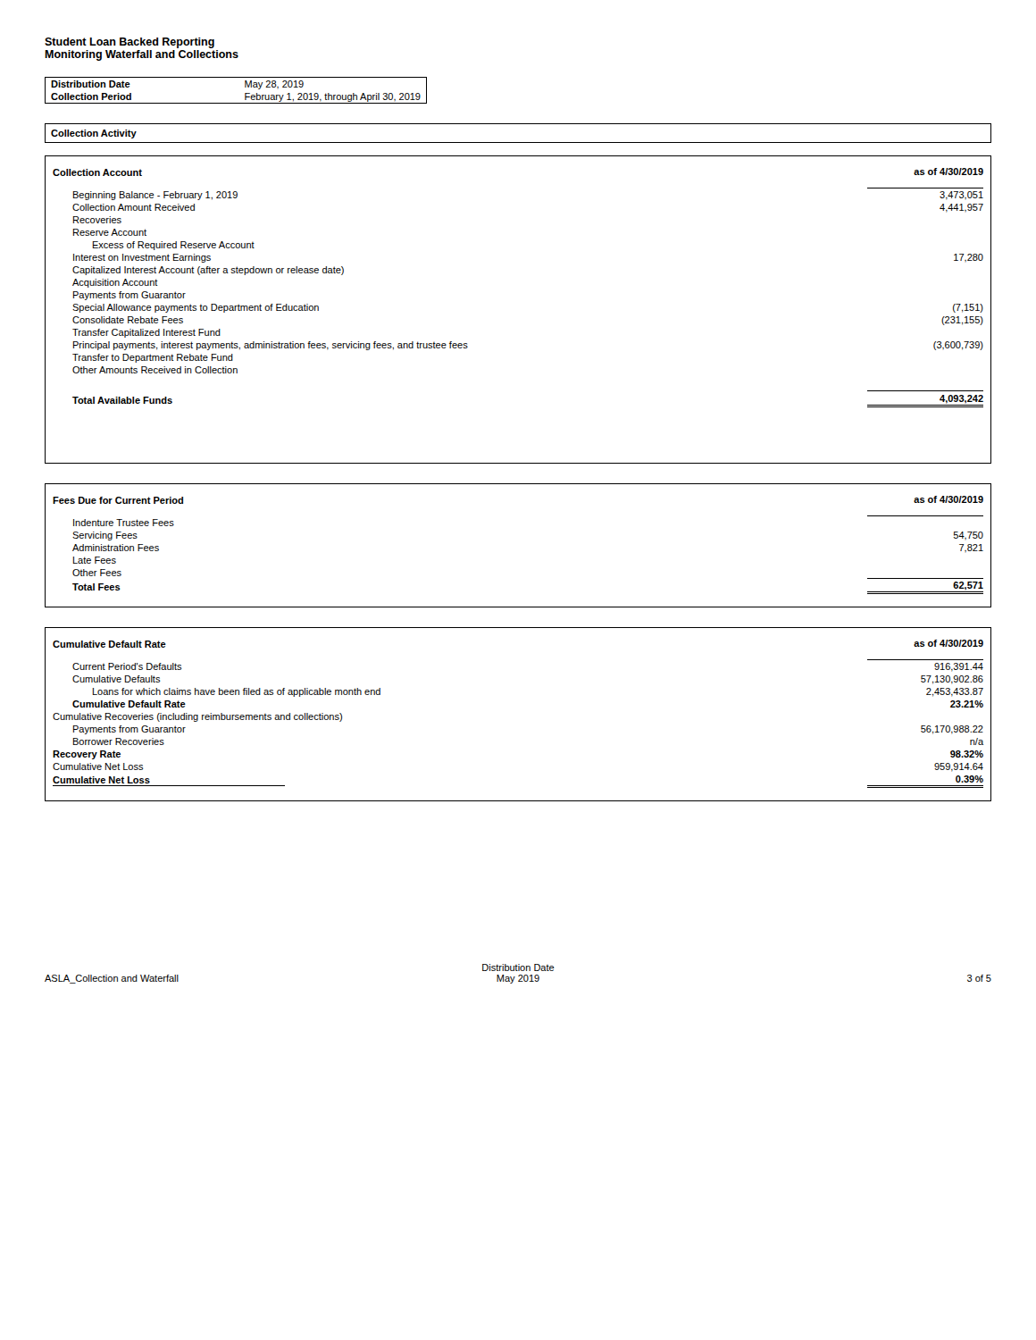Student Loan Backed Reporting
Monitoring Waterfall and Collections
| Distribution Date | May 28, 2019 |
| Collection Period | February 1, 2019, through April 30, 2019 |
Collection Activity
| Collection Account | as of 4/30/2019 |
| Beginning Balance - February 1, 2019 | 3,473,051 |
| Collection Amount Received | 4,441,957 |
| Recoveries | |
| Reserve Account | |
| Excess of Required Reserve Account | |
| Interest on Investment Earnings | 17,280 |
| Capitalized Interest Account (after a stepdown or release date) | |
| Acquisition Account | |
| Payments from Guarantor | |
| Special Allowance payments to Department of Education | (7,151) |
| Consolidate Rebate Fees | (231,155) |
| Transfer Capitalized Interest Fund | |
| Principal payments, interest payments, administration fees, servicing fees, and trustee fees | (3,600,739) |
| Transfer to Department Rebate Fund | |
| Other Amounts Received in Collection | |
| Total Available Funds | 4,093,242 |
| Fees Due for Current Period | as of 4/30/2019 |
| Indenture Trustee Fees | |
| Servicing Fees | 54,750 |
| Administration Fees | 7,821 |
| Late Fees | |
| Other Fees | |
| Total Fees | 62,571 |
| Cumulative Default Rate | as of 4/30/2019 |
| Current Period's Defaults | 916,391.44 |
| Cumulative Defaults | 57,130,902.86 |
| Loans for which claims have been filed as of applicable month end | 2,453,433.87 |
| Cumulative Default Rate | 23.21% |
| Cumulative Recoveries (including reimbursements and collections) | |
| Payments from Guarantor | 56,170,988.22 |
| Borrower Recoveries | n/a |
| Recovery Rate | 98.32% |
| Cumulative Net Loss | 959,914.64 |
| Cumulative Net Loss | 0.39% |
ASLA_Collection and Waterfall
Distribution Date
May 2019
3 of 5